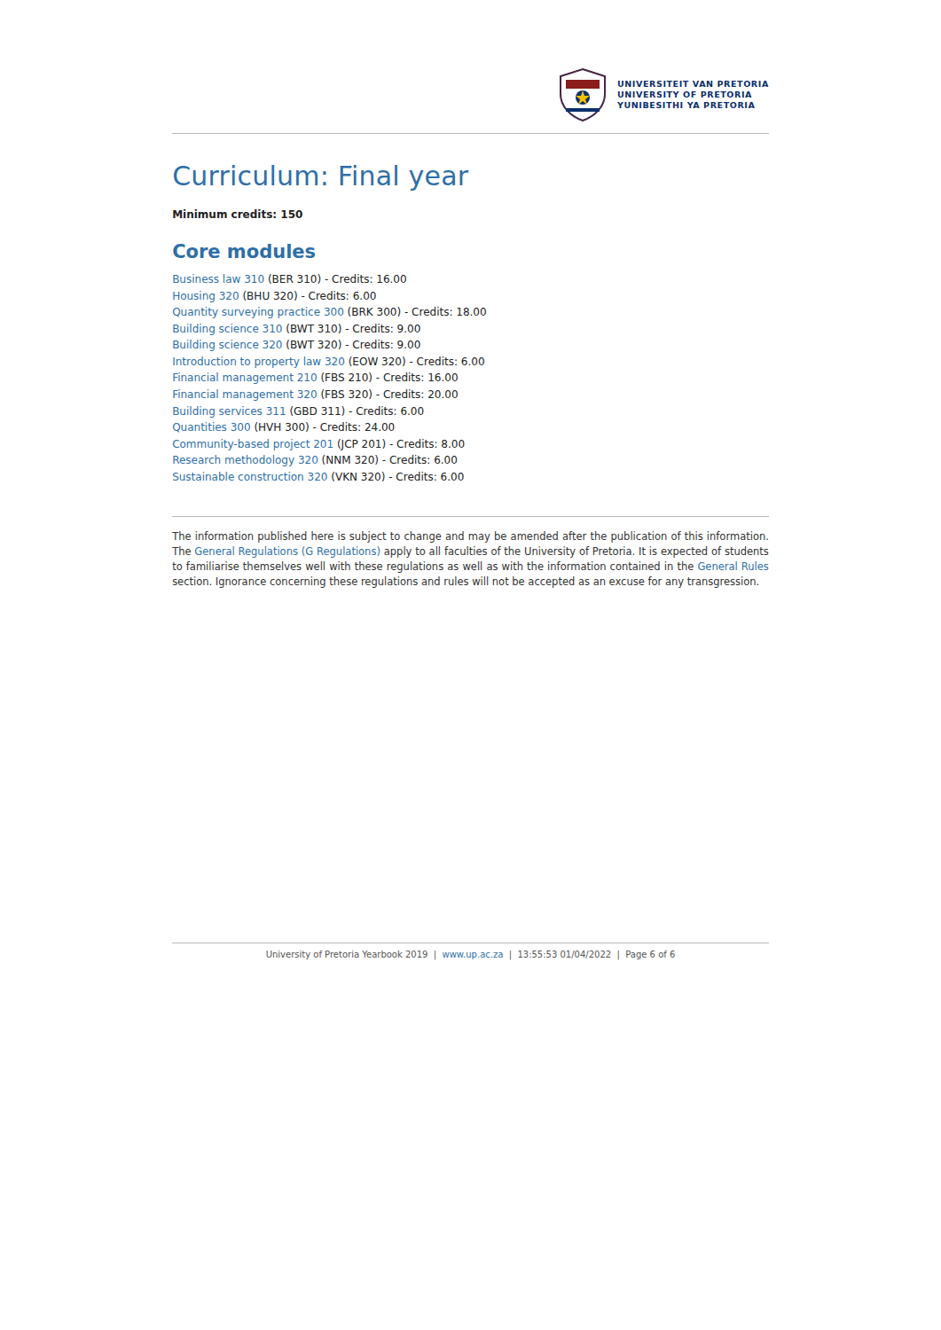Universiteit van Pretoria
University of Pretoria
Yunibesithi ya Pretoria
Curriculum: Final year
Minimum credits: 150
Core modules
Business law 310 (BER 310) - Credits: 16.00
Housing 320 (BHU 320) - Credits: 6.00
Quantity surveying practice 300 (BRK 300) - Credits: 18.00
Building science 310 (BWT 310) - Credits: 9.00
Building science 320 (BWT 320) - Credits: 9.00
Introduction to property law 320 (EOW 320) - Credits: 6.00
Financial management 210 (FBS 210) - Credits: 16.00
Financial management 320 (FBS 320) - Credits: 20.00
Building services 311 (GBD 311) - Credits: 6.00
Quantities 300 (HVH 300) - Credits: 24.00
Community-based project 201 (JCP 201) - Credits: 8.00
Research methodology 320 (NNM 320) - Credits: 6.00
Sustainable construction 320 (VKN 320) - Credits: 6.00
The information published here is subject to change and may be amended after the publication of this information. The General Regulations (G Regulations) apply to all faculties of the University of Pretoria. It is expected of students to familiarise themselves well with these regulations as well as with the information contained in the General Rules section. Ignorance concerning these regulations and rules will not be accepted as an excuse for any transgression.
University of Pretoria Yearbook 2019 | www.up.ac.za | 13:55:53 01/04/2022 | Page 6 of 6